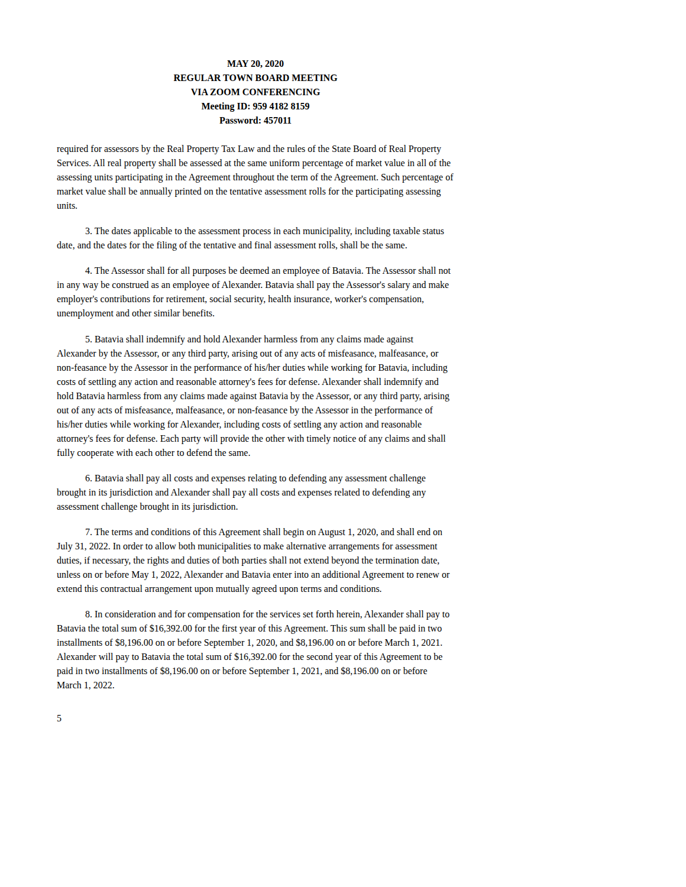MAY 20, 2020
REGULAR TOWN BOARD MEETING
VIA ZOOM CONFERENCING
Meeting ID: 959 4182 8159
Password: 457011
required for assessors by the Real Property Tax Law and the rules of the State Board of Real Property Services. All real property shall be assessed at the same uniform percentage of market value in all of the assessing units participating in the Agreement throughout the term of the Agreement. Such percentage of market value shall be annually printed on the tentative assessment rolls for the participating assessing units.
3. The dates applicable to the assessment process in each municipality, including taxable status date, and the dates for the filing of the tentative and final assessment rolls, shall be the same.
4. The Assessor shall for all purposes be deemed an employee of Batavia. The Assessor shall not in any way be construed as an employee of Alexander. Batavia shall pay the Assessor's salary and make employer's contributions for retirement, social security, health insurance, worker's compensation, unemployment and other similar benefits.
5. Batavia shall indemnify and hold Alexander harmless from any claims made against Alexander by the Assessor, or any third party, arising out of any acts of misfeasance, malfeasance, or non-feasance by the Assessor in the performance of his/her duties while working for Batavia, including costs of settling any action and reasonable attorney's fees for defense. Alexander shall indemnify and hold Batavia harmless from any claims made against Batavia by the Assessor, or any third party, arising out of any acts of misfeasance, malfeasance, or non-feasance by the Assessor in the performance of his/her duties while working for Alexander, including costs of settling any action and reasonable attorney's fees for defense. Each party will provide the other with timely notice of any claims and shall fully cooperate with each other to defend the same.
6. Batavia shall pay all costs and expenses relating to defending any assessment challenge brought in its jurisdiction and Alexander shall pay all costs and expenses related to defending any assessment challenge brought in its jurisdiction.
7. The terms and conditions of this Agreement shall begin on August 1, 2020, and shall end on July 31, 2022. In order to allow both municipalities to make alternative arrangements for assessment duties, if necessary, the rights and duties of both parties shall not extend beyond the termination date, unless on or before May 1, 2022, Alexander and Batavia enter into an additional Agreement to renew or extend this contractual arrangement upon mutually agreed upon terms and conditions.
8. In consideration and for compensation for the services set forth herein, Alexander shall pay to Batavia the total sum of $16,392.00 for the first year of this Agreement. This sum shall be paid in two installments of $8,196.00 on or before September 1, 2020, and $8,196.00 on or before March 1, 2021. Alexander will pay to Batavia the total sum of $16,392.00 for the second year of this Agreement to be paid in two installments of $8,196.00 on or before September 1, 2021, and $8,196.00 on or before March 1, 2022.
5